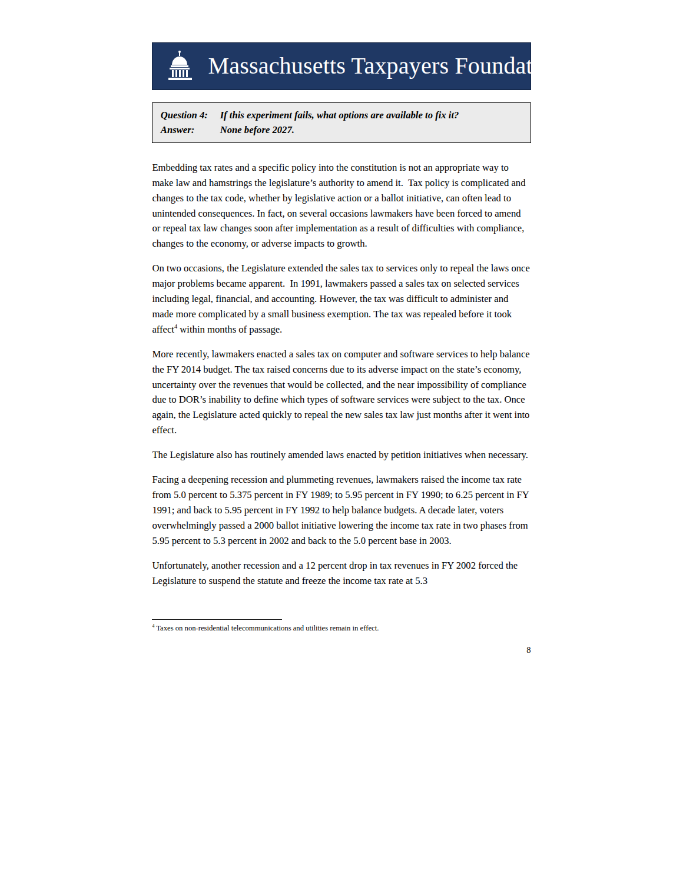Massachusetts Taxpayers Foundation
Question 4: If this experiment fails, what options are available to fix it?
Answer: None before 2027.
Embedding tax rates and a specific policy into the constitution is not an appropriate way to make law and hamstrings the legislature’s authority to amend it. Tax policy is complicated and changes to the tax code, whether by legislative action or a ballot initiative, can often lead to unintended consequences. In fact, on several occasions lawmakers have been forced to amend or repeal tax law changes soon after implementation as a result of difficulties with compliance, changes to the economy, or adverse impacts to growth.
On two occasions, the Legislature extended the sales tax to services only to repeal the laws once major problems became apparent. In 1991, lawmakers passed a sales tax on selected services including legal, financial, and accounting. However, the tax was difficult to administer and made more complicated by a small business exemption. The tax was repealed before it took affect4 within months of passage.
More recently, lawmakers enacted a sales tax on computer and software services to help balance the FY 2014 budget. The tax raised concerns due to its adverse impact on the state’s economy, uncertainty over the revenues that would be collected, and the near impossibility of compliance due to DOR’s inability to define which types of software services were subject to the tax. Once again, the Legislature acted quickly to repeal the new sales tax law just months after it went into effect.
The Legislature also has routinely amended laws enacted by petition initiatives when necessary.
Facing a deepening recession and plummeting revenues, lawmakers raised the income tax rate from 5.0 percent to 5.375 percent in FY 1989; to 5.95 percent in FY 1990; to 6.25 percent in FY 1991; and back to 5.95 percent in FY 1992 to help balance budgets. A decade later, voters overwhelmingly passed a 2000 ballot initiative lowering the income tax rate in two phases from 5.95 percent to 5.3 percent in 2002 and back to the 5.0 percent base in 2003.
Unfortunately, another recession and a 12 percent drop in tax revenues in FY 2002 forced the Legislature to suspend the statute and freeze the income tax rate at 5.3
4 Taxes on non-residential telecommunications and utilities remain in effect.
8